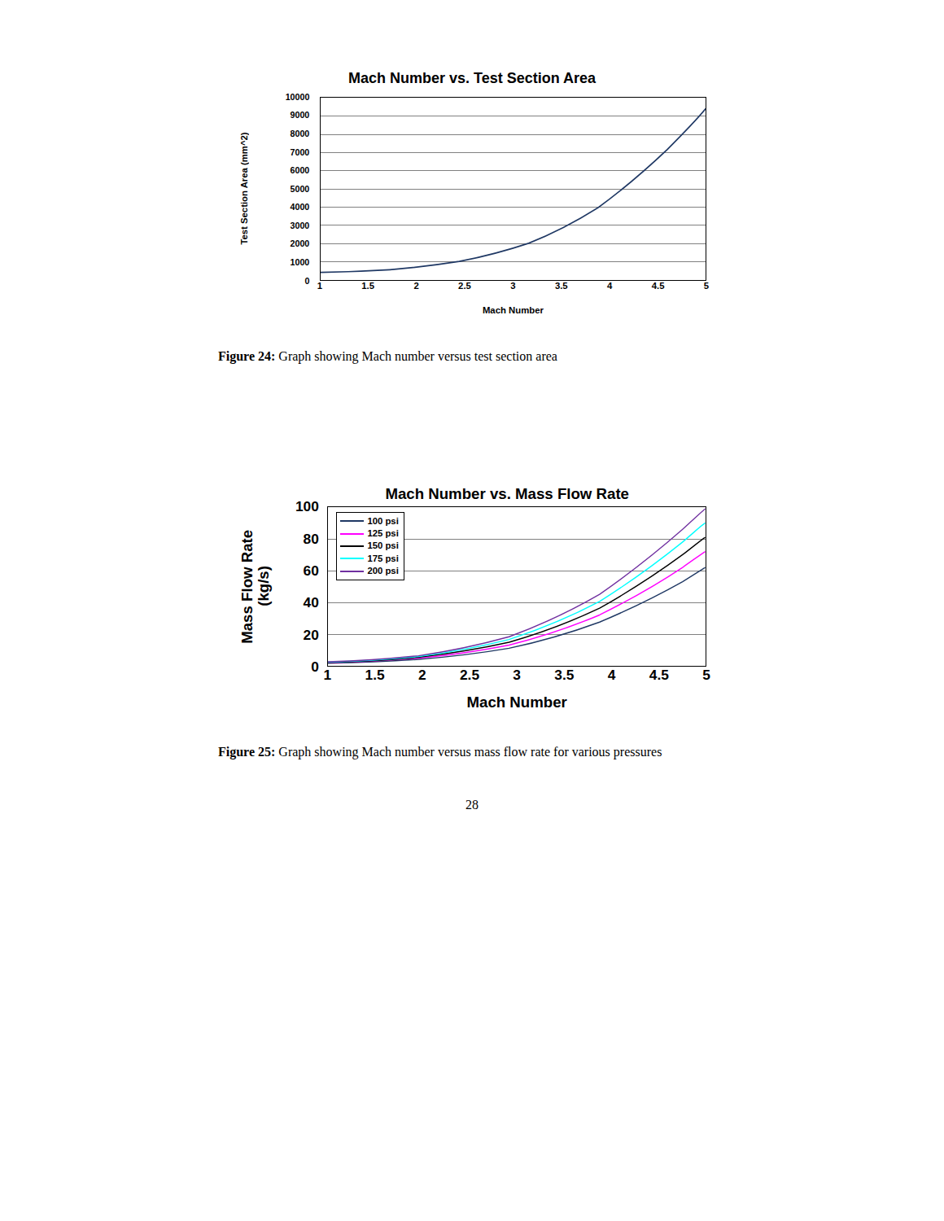Mach Number vs. Test Section Area
Test Section Area (mm^2)
10000
9000
8000
7000
6000
5000
4000
3000
2000
1000
0
1
1.5
2
2.5
3
3.5
4
4.5
5
Mach Number
Figure 24: Graph showing Mach number versus test section area
Mach Number vs. Mass Flow Rate
Mass Flow Rate
(kg/s)
100
80
60
40
20
0
100 psi
125 psi
150 psi
175 psi
200 psi
1
1.5
2
2.5
3
3.5
4
4.5
5
Mach Number
Figure 25: Graph showing Mach number versus mass flow rate for various pressures
28